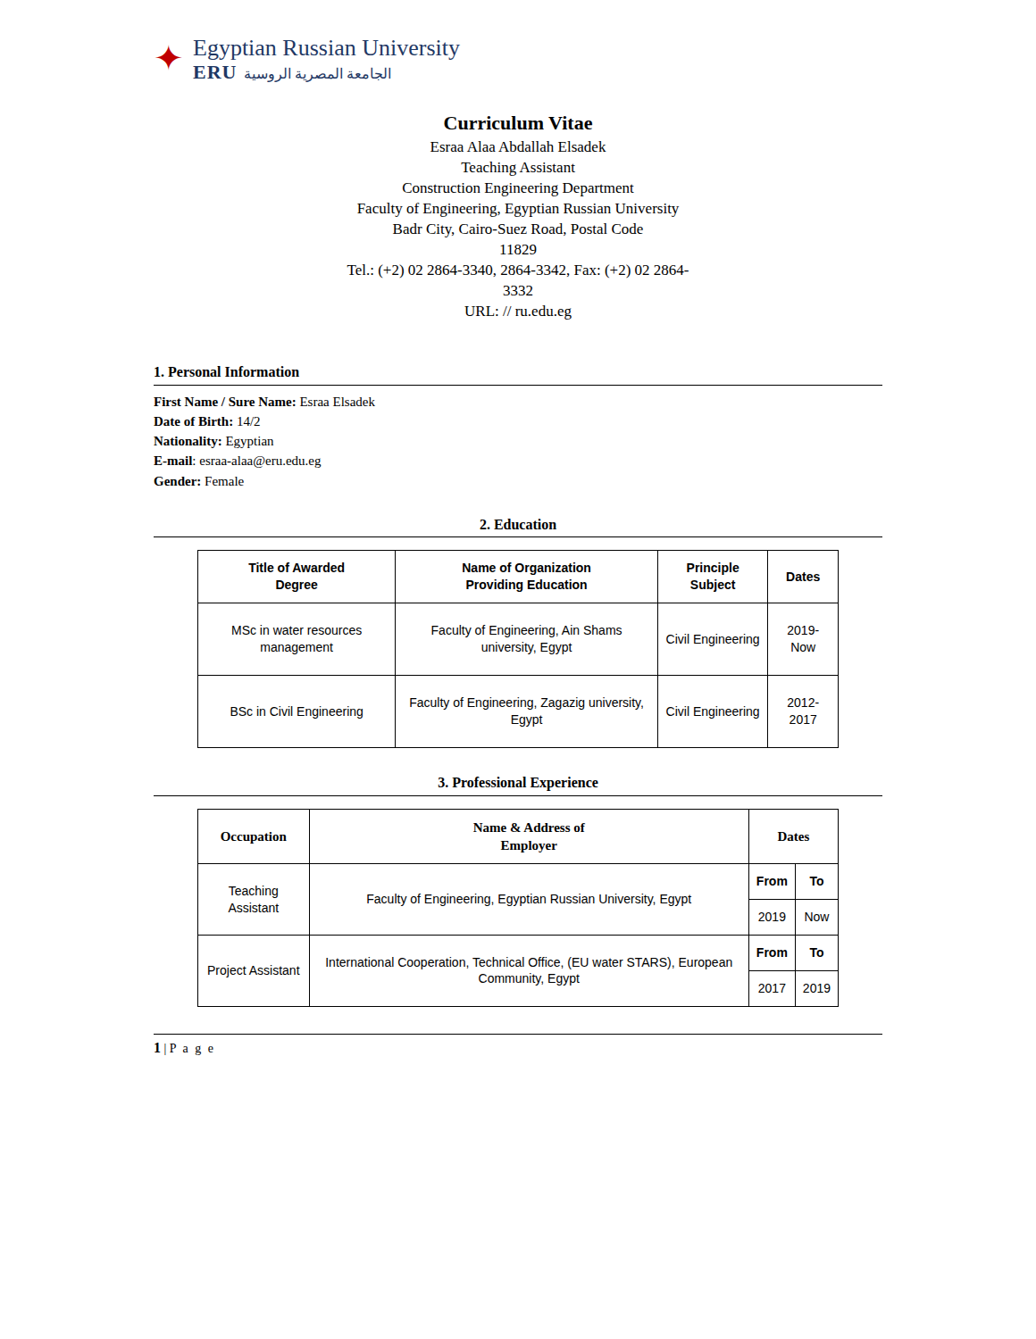✦
Egyptian Russian University
ERU الجامعة المصرية الروسية
Curriculum Vitae
Esraa Alaa Abdallah Elsadek
Teaching Assistant
Construction Engineering Department
Faculty of Engineering, Egyptian Russian University
Badr City, Cairo-Suez Road, Postal Code
11829
Tel.: (+2) 02 2864-3340, 2864-3342, Fax: (+2) 02 2864-
3332
URL: // ru.edu.eg
1. Personal Information
First Name / Sure Name: Esraa Elsadek
Date of Birth: 14/2
Nationality: Egyptian
E-mail: esraa-alaa@eru.edu.eg
Gender: Female
2. Education
| Title of Awarded Degree | Name of Organization Providing Education | Principle Subject | Dates |
| --- | --- | --- | --- |
| MSc in water resources management | Faculty of Engineering, Ain Shams university, Egypt | Civil Engineering | 2019-Now |
| BSc in Civil Engineering | Faculty of Engineering, Zagazig university, Egypt | Civil Engineering | 2012-2017 |
3. Professional Experience
| Occupation | Name & Address of Employer | Dates |
| --- | --- | --- |
| Teaching Assistant | Faculty of Engineering, Egyptian Russian University, Egypt | From | To |
| 2019 | Now |
| Project Assistant | International Cooperation, Technical Office, (EU water STARS), European Community, Egypt | From | To |
| 2017 | 2019 |
1 | P a g e